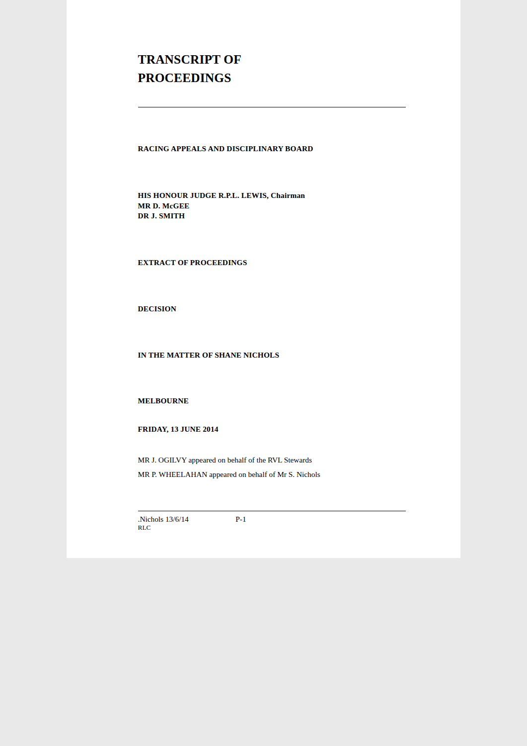TRANSCRIPT OF
PROCEEDINGS
RACING APPEALS AND DISCIPLINARY BOARD
HIS HONOUR JUDGE R.P.L. LEWIS, Chairman
MR D. McGEE
DR J. SMITH
EXTRACT OF PROCEEDINGS
DECISION
IN THE MATTER OF SHANE NICHOLS
MELBOURNE
FRIDAY, 13 JUNE 2014
MR J. OGILVY appeared on behalf of the RVL Stewards
MR P. WHEELAHAN appeared on behalf of Mr S. Nichols
.Nichols 13/6/14
P-1
RLC